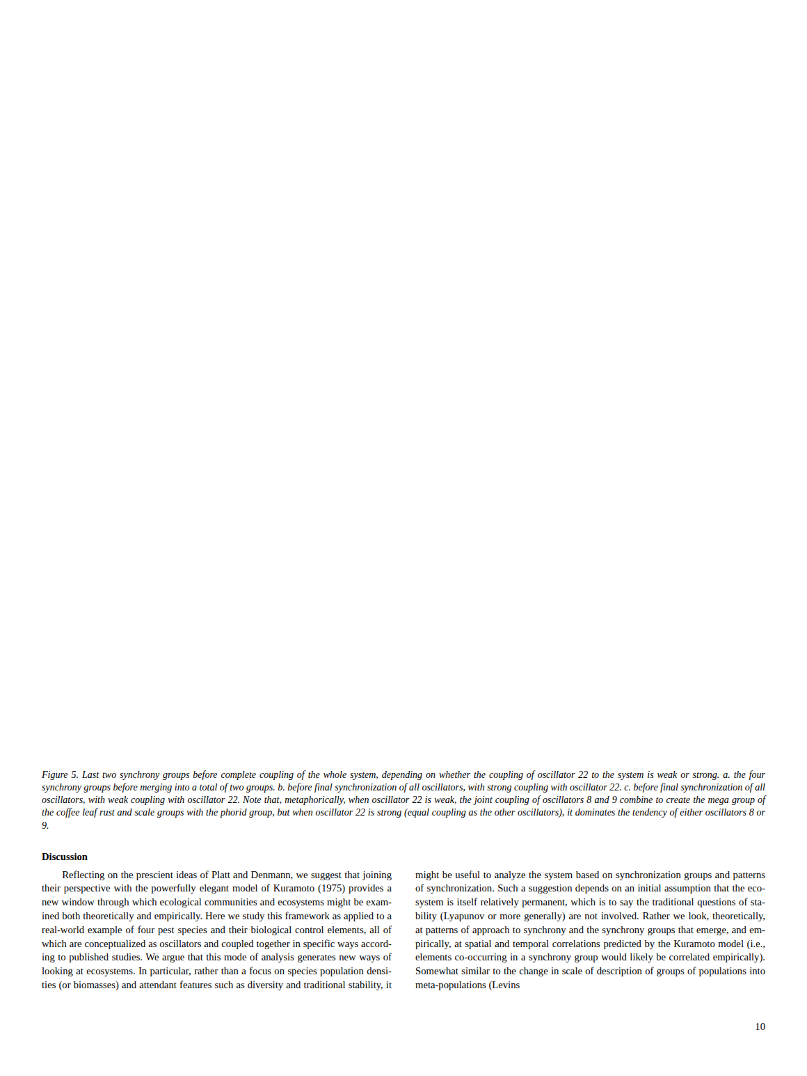Figure 5. Last two synchrony groups before complete coupling of the whole system, depending on whether the coupling of oscillator 22 to the system is weak or strong. a. the four synchrony groups before merging into a total of two groups. b. before final synchronization of all oscillators, with strong coupling with oscillator 22. c. before final synchronization of all oscillators, with weak coupling with oscillator 22. Note that, metaphorically, when oscillator 22 is weak, the joint coupling of oscillators 8 and 9 combine to create the mega group of the coffee leaf rust and scale groups with the phorid group, but when oscillator 22 is strong (equal coupling as the other oscillators), it dominates the tendency of either oscillators 8 or 9.
Discussion
Reflecting on the prescient ideas of Platt and Denmann, we suggest that joining their perspective with the powerfully elegant model of Kuramoto (1975) provides a new window through which ecological communities and ecosystems might be examined both theoretically and empirically. Here we study this framework as applied to a real-world example of four pest species and their biological control elements, all of which are conceptualized as oscillators and coupled together in specific ways according to published studies. We argue that this mode of analysis generates new ways of looking at ecosystems. In particular, rather than a focus on species population densities (or biomasses) and attendant features such as diversity and traditional stability, it might be useful to analyze the system based on synchronization groups and patterns of synchronization. Such a suggestion depends on an initial assumption that the ecosystem is itself relatively permanent, which is to say the traditional questions of stability (Lyapunov or more generally) are not involved. Rather we look, theoretically, at patterns of approach to synchrony and the synchrony groups that emerge, and empirically, at spatial and temporal correlations predicted by the Kuramoto model (i.e., elements co-occurring in a synchrony group would likely be correlated empirically). Somewhat similar to the change in scale of description of groups of populations into meta-populations (Levins
10